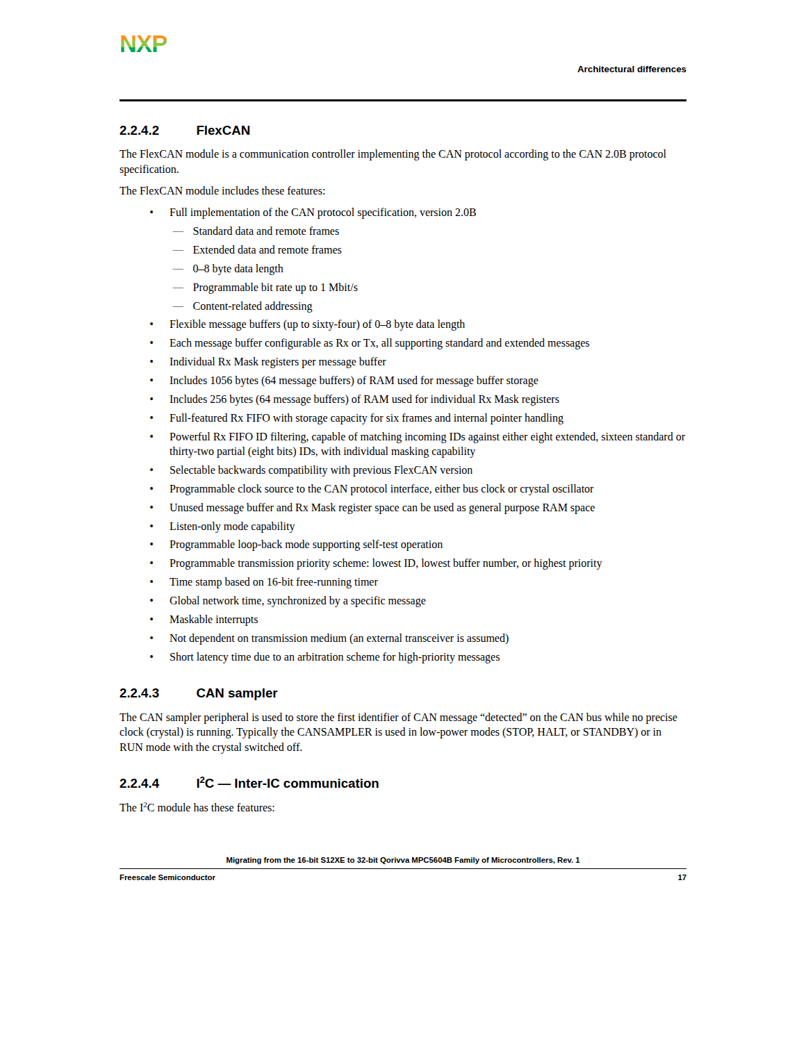NXP
Architectural differences
2.2.4.2 FlexCAN
The FlexCAN module is a communication controller implementing the CAN protocol according to the CAN 2.0B protocol specification.
The FlexCAN module includes these features:
Full implementation of the CAN protocol specification, version 2.0B
Standard data and remote frames
Extended data and remote frames
0–8 byte data length
Programmable bit rate up to 1 Mbit/s
Content-related addressing
Flexible message buffers (up to sixty-four) of 0–8 byte data length
Each message buffer configurable as Rx or Tx, all supporting standard and extended messages
Individual Rx Mask registers per message buffer
Includes 1056 bytes (64 message buffers) of RAM used for message buffer storage
Includes 256 bytes (64 message buffers) of RAM used for individual Rx Mask registers
Full-featured Rx FIFO with storage capacity for six frames and internal pointer handling
Powerful Rx FIFO ID filtering, capable of matching incoming IDs against either eight extended, sixteen standard or thirty-two partial (eight bits) IDs, with individual masking capability
Selectable backwards compatibility with previous FlexCAN version
Programmable clock source to the CAN protocol interface, either bus clock or crystal oscillator
Unused message buffer and Rx Mask register space can be used as general purpose RAM space
Listen-only mode capability
Programmable loop-back mode supporting self-test operation
Programmable transmission priority scheme: lowest ID, lowest buffer number, or highest priority
Time stamp based on 16-bit free-running timer
Global network time, synchronized by a specific message
Maskable interrupts
Not dependent on transmission medium (an external transceiver is assumed)
Short latency time due to an arbitration scheme for high-priority messages
2.2.4.3 CAN sampler
The CAN sampler peripheral is used to store the first identifier of CAN message “detected” on the CAN bus while no precise clock (crystal) is running. Typically the CANSAMPLER is used in low-power modes (STOP, HALT, or STANDBY) or in RUN mode with the crystal switched off.
2.2.4.4 I2C — Inter-IC communication
The I2C module has these features:
Migrating from the 16-bit S12XE to 32-bit Qorivva MPC5604B Family of Microcontrollers, Rev. 1
Freescale Semiconductor 17